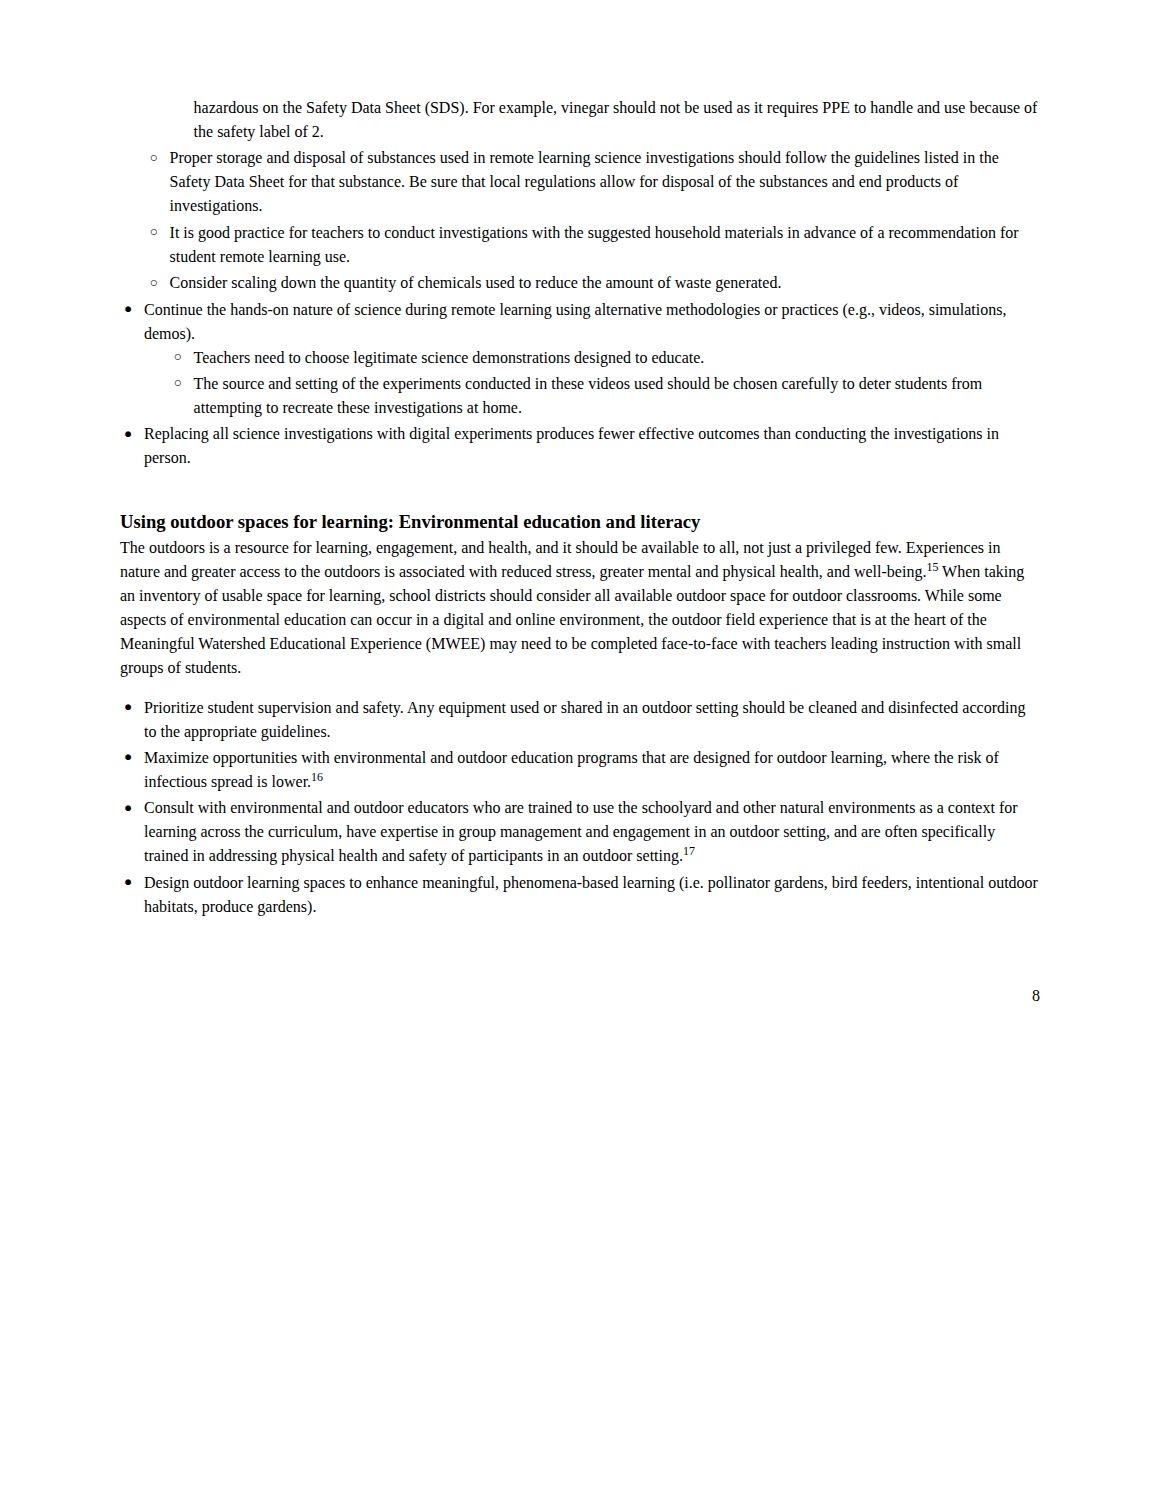hazardous on the Safety Data Sheet (SDS). For example, vinegar should not be used as it requires PPE to handle and use because of the safety label of 2.
Proper storage and disposal of substances used in remote learning science investigations should follow the guidelines listed in the Safety Data Sheet for that substance. Be sure that local regulations allow for disposal of the substances and end products of investigations.
It is good practice for teachers to conduct investigations with the suggested household materials in advance of a recommendation for student remote learning use.
Consider scaling down the quantity of chemicals used to reduce the amount of waste generated.
Continue the hands-on nature of science during remote learning using alternative methodologies or practices (e.g., videos, simulations, demos).
Teachers need to choose legitimate science demonstrations designed to educate.
The source and setting of the experiments conducted in these videos used should be chosen carefully to deter students from attempting to recreate these investigations at home.
Replacing all science investigations with digital experiments produces fewer effective outcomes than conducting the investigations in person.
Using outdoor spaces for learning: Environmental education and literacy
The outdoors is a resource for learning, engagement, and health, and it should be available to all, not just a privileged few. Experiences in nature and greater access to the outdoors is associated with reduced stress, greater mental and physical health, and well-being.15 When taking an inventory of usable space for learning, school districts should consider all available outdoor space for outdoor classrooms. While some aspects of environmental education can occur in a digital and online environment, the outdoor field experience that is at the heart of the Meaningful Watershed Educational Experience (MWEE) may need to be completed face-to-face with teachers leading instruction with small groups of students.
Prioritize student supervision and safety. Any equipment used or shared in an outdoor setting should be cleaned and disinfected according to the appropriate guidelines.
Maximize opportunities with environmental and outdoor education programs that are designed for outdoor learning, where the risk of infectious spread is lower.16
Consult with environmental and outdoor educators who are trained to use the schoolyard and other natural environments as a context for learning across the curriculum, have expertise in group management and engagement in an outdoor setting, and are often specifically trained in addressing physical health and safety of participants in an outdoor setting.17
Design outdoor learning spaces to enhance meaningful, phenomena-based learning (i.e. pollinator gardens, bird feeders, intentional outdoor habitats, produce gardens).
8